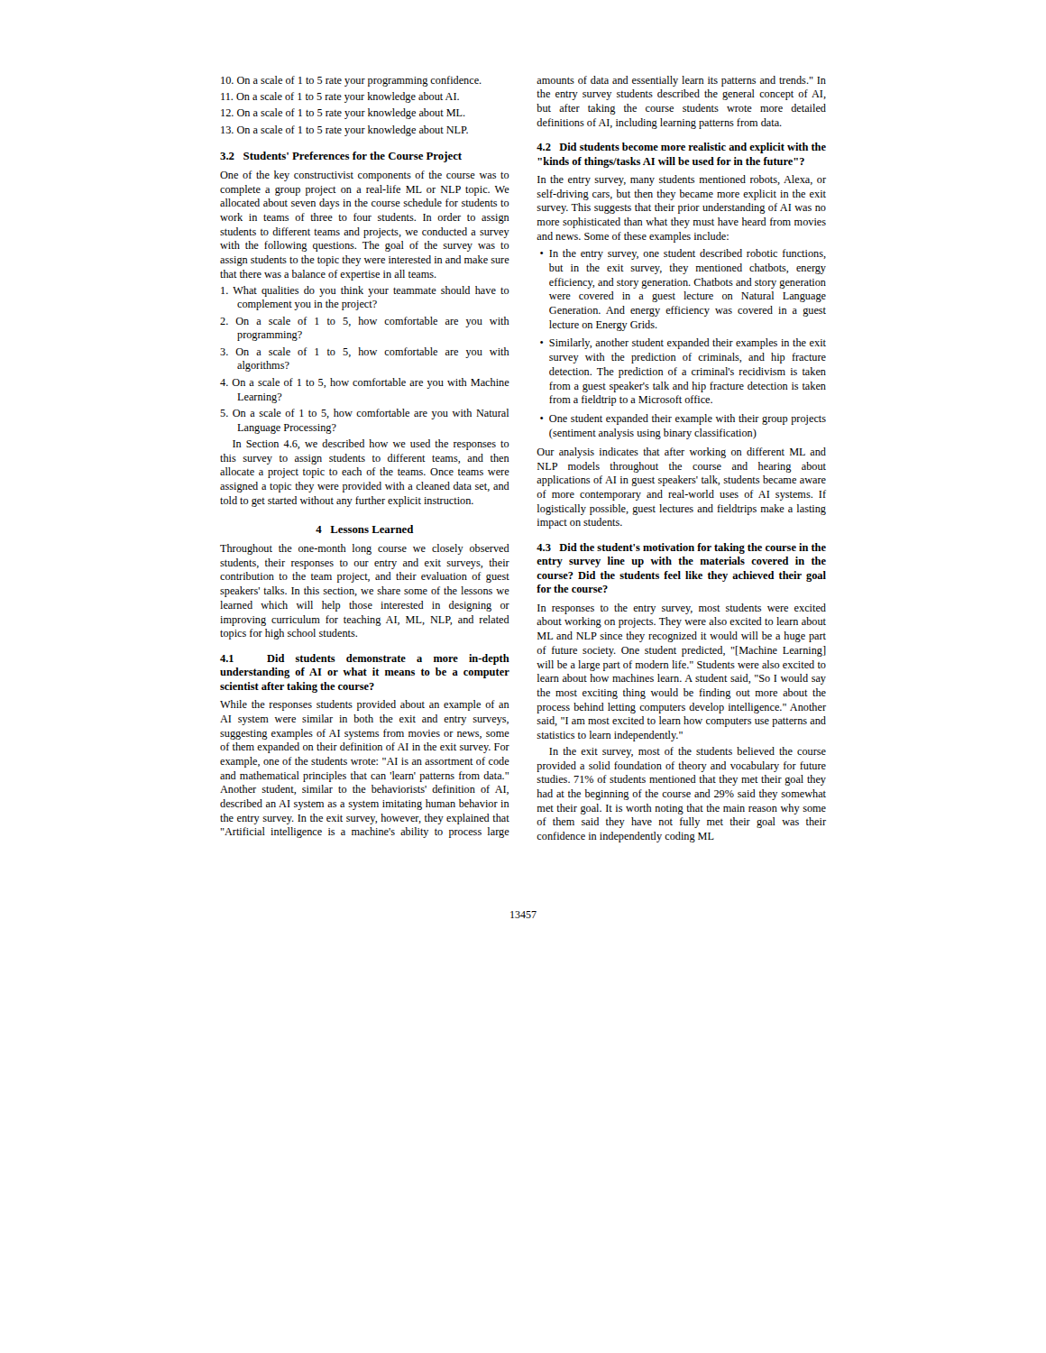10. On a scale of 1 to 5 rate your programming confidence.
11. On a scale of 1 to 5 rate your knowledge about AI.
12. On a scale of 1 to 5 rate your knowledge about ML.
13. On a scale of 1 to 5 rate your knowledge about NLP.
3.2 Students' Preferences for the Course Project
One of the key constructivist components of the course was to complete a group project on a real-life ML or NLP topic. We allocated about seven days in the course schedule for students to work in teams of three to four students. In order to assign students to different teams and projects, we conducted a survey with the following questions. The goal of the survey was to assign students to the topic they were interested in and make sure that there was a balance of expertise in all teams.
1. What qualities do you think your teammate should have to complement you in the project?
2. On a scale of 1 to 5, how comfortable are you with programming?
3. On a scale of 1 to 5, how comfortable are you with algorithms?
4. On a scale of 1 to 5, how comfortable are you with Machine Learning?
5. On a scale of 1 to 5, how comfortable are you with Natural Language Processing?
In Section 4.6, we described how we used the responses to this survey to assign students to different teams, and then allocate a project topic to each of the teams. Once teams were assigned a topic they were provided with a cleaned data set, and told to get started without any further explicit instruction.
4 Lessons Learned
Throughout the one-month long course we closely observed students, their responses to our entry and exit surveys, their contribution to the team project, and their evaluation of guest speakers' talks. In this section, we share some of the lessons we learned which will help those interested in designing or improving curriculum for teaching AI, ML, NLP, and related topics for high school students.
4.1 Did students demonstrate a more in-depth understanding of AI or what it means to be a computer scientist after taking the course?
While the responses students provided about an example of an AI system were similar in both the exit and entry surveys, suggesting examples of AI systems from movies or news, some of them expanded on their definition of AI in the exit survey. For example, one of the students wrote: "AI is an assortment of code and mathematical principles that can 'learn' patterns from data." Another student, similar to the behaviorists' definition of AI, described an AI system as a system imitating human behavior in the entry survey. In the exit survey, however, they explained that "Artificial intelligence is a machine's ability to process large amounts of data and essentially learn its patterns and trends." In the entry survey students described the general concept of AI, but after taking the course students wrote more detailed definitions of AI, including learning patterns from data.
4.2 Did students become more realistic and explicit with the "kinds of things/tasks AI will be used for in the future"?
In the entry survey, many students mentioned robots, Alexa, or self-driving cars, but then they became more explicit in the exit survey. This suggests that their prior understanding of AI was no more sophisticated than what they must have heard from movies and news. Some of these examples include:
In the entry survey, one student described robotic functions, but in the exit survey, they mentioned chatbots, energy efficiency, and story generation. Chatbots and story generation were covered in a guest lecture on Natural Language Generation. And energy efficiency was covered in a guest lecture on Energy Grids.
Similarly, another student expanded their examples in the exit survey with the prediction of criminals, and hip fracture detection. The prediction of a criminal's recidivism is taken from a guest speaker's talk and hip fracture detection is taken from a fieldtrip to a Microsoft office.
One student expanded their example with their group projects (sentiment analysis using binary classification)
Our analysis indicates that after working on different ML and NLP models throughout the course and hearing about applications of AI in guest speakers' talk, students became aware of more contemporary and real-world uses of AI systems. If logistically possible, guest lectures and fieldtrips make a lasting impact on students.
4.3 Did the student's motivation for taking the course in the entry survey line up with the materials covered in the course? Did the students feel like they achieved their goal for the course?
In responses to the entry survey, most students were excited about working on projects. They were also excited to learn about ML and NLP since they recognized it would will be a huge part of future society. One student predicted, "[Machine Learning] will be a large part of modern life." Students were also excited to learn about how machines learn. A student said, "So I would say the most exciting thing would be finding out more about the process behind letting computers develop intelligence." Another said, "I am most excited to learn how computers use patterns and statistics to learn independently."
In the exit survey, most of the students believed the course provided a solid foundation of theory and vocabulary for future studies. 71% of students mentioned that they met their goal they had at the beginning of the course and 29% said they somewhat met their goal. It is worth noting that the main reason why some of them said they have not fully met their goal was their confidence in independently coding ML
13457